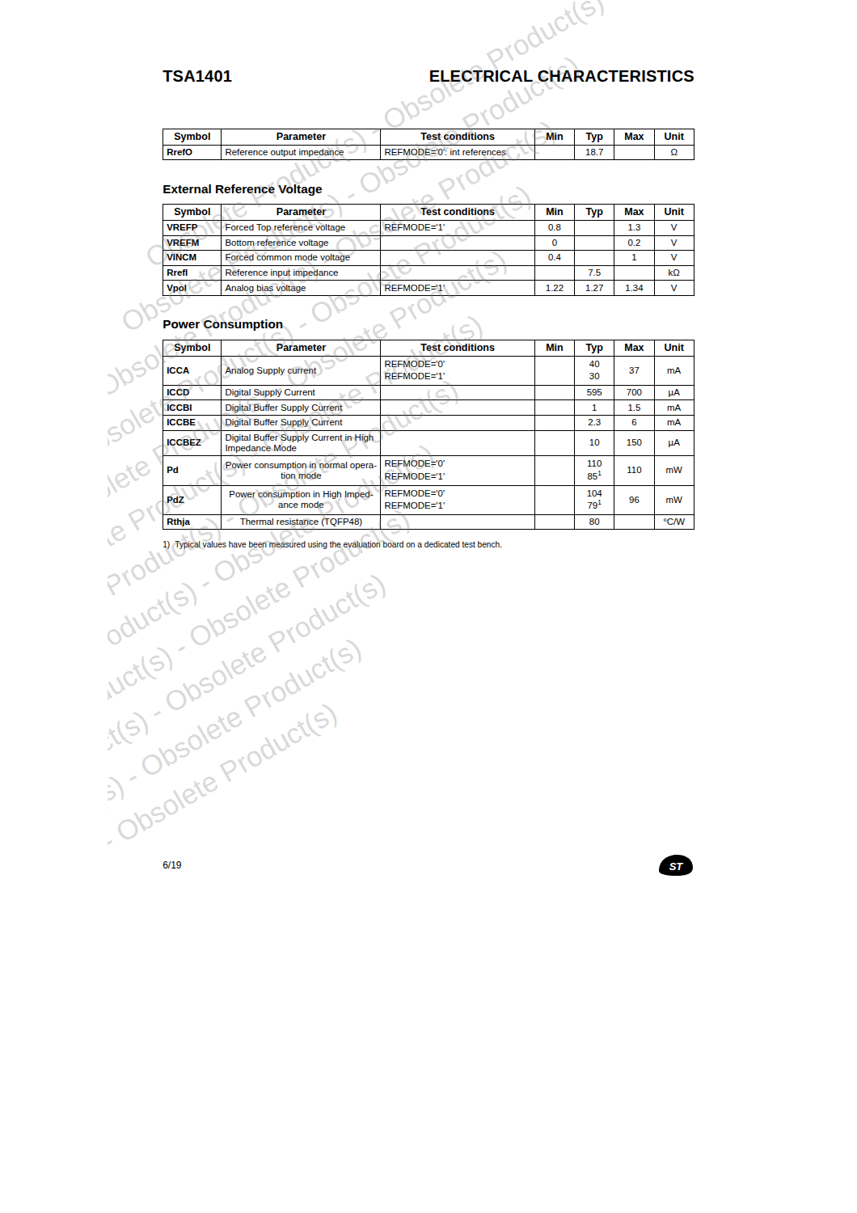TSA1401
ELECTRICAL CHARACTERISTICS
| Symbol | Parameter | Test conditions | Min | Typ | Max | Unit |
| --- | --- | --- | --- | --- | --- | --- |
| RrefO | Reference output impedance | REFMODE='0': int references | | 18.7 | | Ω |
External Reference Voltage
| Symbol | Parameter | Test conditions | Min | Typ | Max | Unit |
| --- | --- | --- | --- | --- | --- | --- |
| VREFP | Forced Top reference voltage | REFMODE='1' | 0.8 | | 1.3 | V |
| VREFM | Bottom reference voltage | | 0 | | 0.2 | V |
| VINCM | Forced common mode voltage | | 0.4 | | 1 | V |
| RrefI | Reference input impedance | | | 7.5 | | kΩ |
| Vpol | Analog bias voltage | REFMODE='1' | 1.22 | 1.27 | 1.34 | V |
Power Consumption
| Symbol | Parameter | Test conditions | Min | Typ | Max | Unit |
| --- | --- | --- | --- | --- | --- | --- |
| ICCA | Analog Supply current | REFMODE='0' REFMODE='1' | | 40 30 | 37 | mA |
| ICCD | Digital Supply Current | | | 595 | 700 | µA |
| ICCBI | Digital Buffer Supply Current | | | 1 | 1.5 | mA |
| ICCBE | Digital Buffer Supply Current | | | 2.3 | 6 | mA |
| ICCBEZ | Digital Buffer Supply Current in High Impedance Mode | | | 10 | 150 | µA |
| Pd | Power consumption in normal opera- tion mode | REFMODE='0' REFMODE='1' | | 110 85 1 | 110 | mW |
| PdZ | Power consumption in High Imped- ance mode | REFMODE='0' REFMODE='1' | | 104 79 1 | 96 | mW |
| Rthja | Thermal resistance (TQFP48) | | | 80 | | °C/W |
1) Typical values have been measured using the evaluation board on a dedicated test bench.
Obsolete Product(s) - Obsolete Product(s)
Obsolete Product(s) - Obsolete Product(s)
Obsolete Product(s) - Obsolete Product(s)
Obsolete Product(s) - Obsolete Product(s)
Obsolete Product(s) - Obsolete Product(s)
Obsolete Product(s) - Obsolete Product(s)
Obsolete Product(s) - Obsolete Product(s)
Obsolete Product(s) - Obsolete Product(s)
Obsolete Product(s) - Obsolete Product(s)
Obsolete Product(s) - Obsolete Product(s)
Obsolete Product(s) - Obsolete Product(s)
Obsolete Product(s) - Obsolete Product(s)
6/19
ST